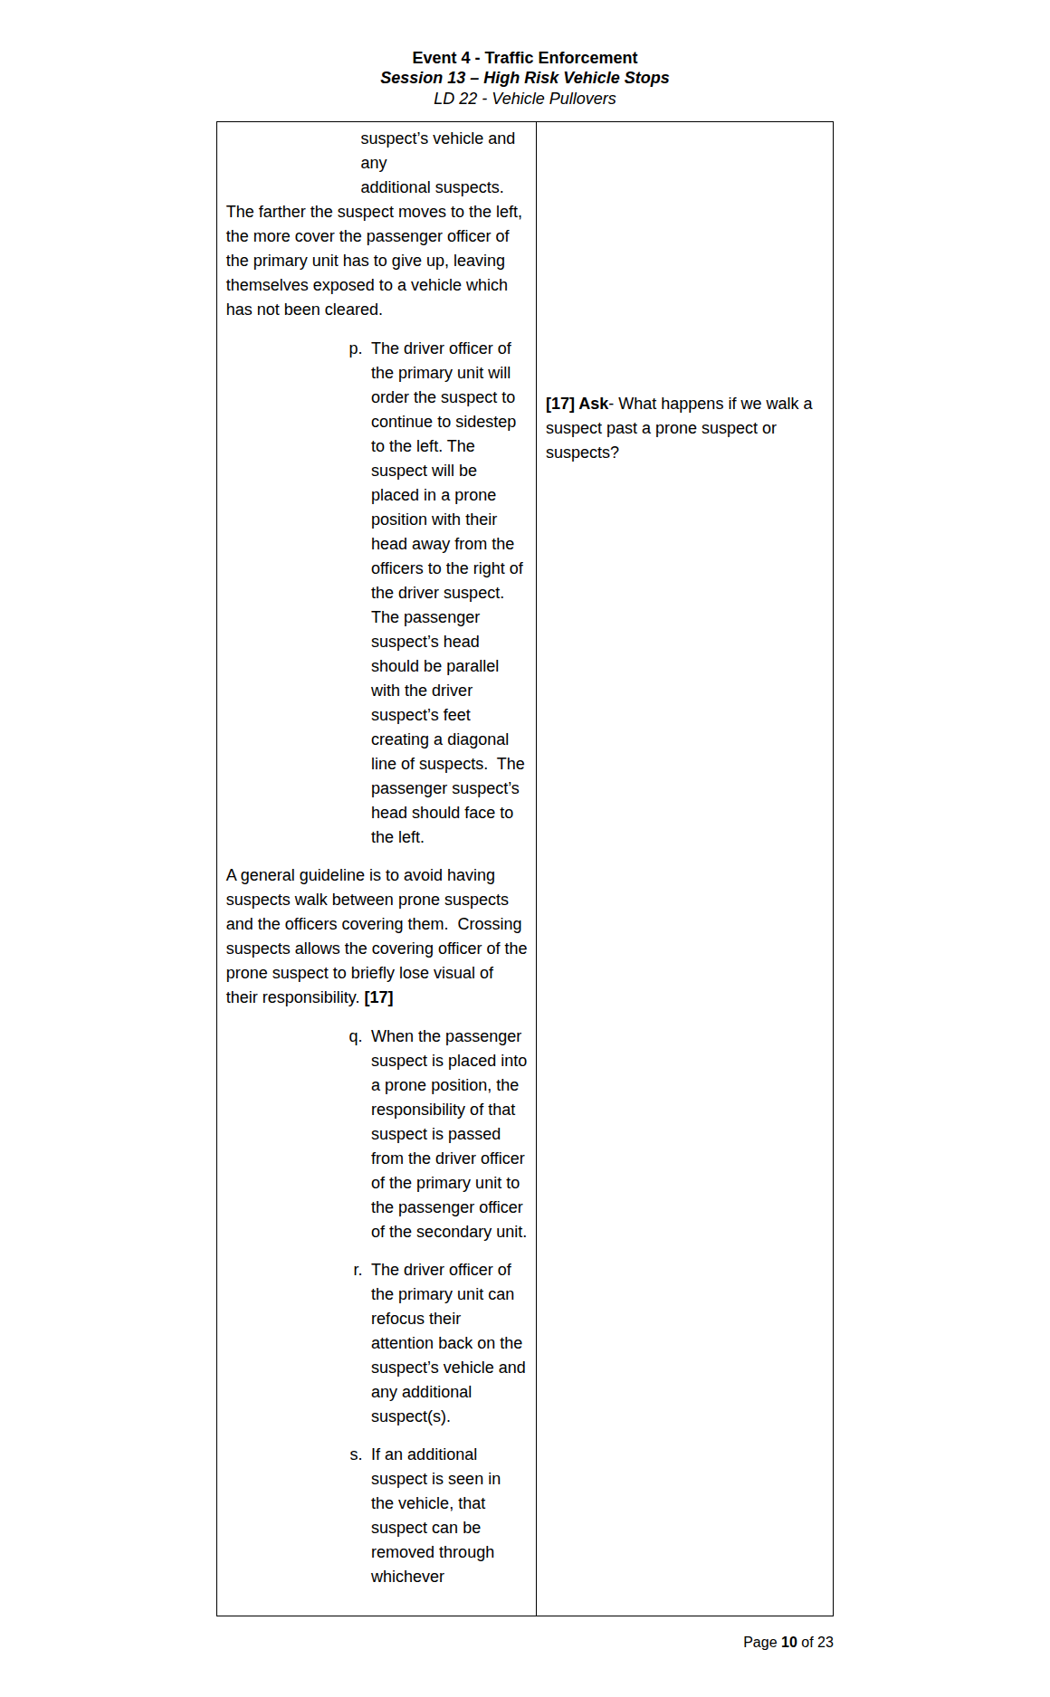Event 4 - Traffic Enforcement
Session 13 – High Risk Vehicle Stops
LD 22 - Vehicle Pullovers
| suspect’s vehicle and any additional suspects. The farther the suspect moves to the left, the more cover the passenger officer of the primary unit has to give up, leaving themselves exposed to a vehicle which has not been cleared. p. The driver officer of the primary unit will order the suspect to continue to sidestep to the left. The suspect will be placed in a prone position with their head away from the officers to the right of the driver suspect. The passenger suspect’s head should be parallel with the driver suspect’s feet creating a diagonal line of suspects. The passenger suspect’s head should face to the left. A general guideline is to avoid having suspects walk between prone suspects and the officers covering them. Crossing suspects allows the covering officer of the prone suspect to briefly lose visual of their responsibility. [17] q. When the passenger suspect is placed into a prone position, the responsibility of that suspect is passed from the driver officer of the primary unit to the passenger officer of the secondary unit. r. The driver officer of the primary unit can refocus their attention back on the suspect’s vehicle and any additional suspect(s). s. If an additional suspect is seen in the vehicle, that suspect can be removed through whichever | [17] Ask - What happens if we walk a suspect past a prone suspect or suspects? |
Page 10 of 23